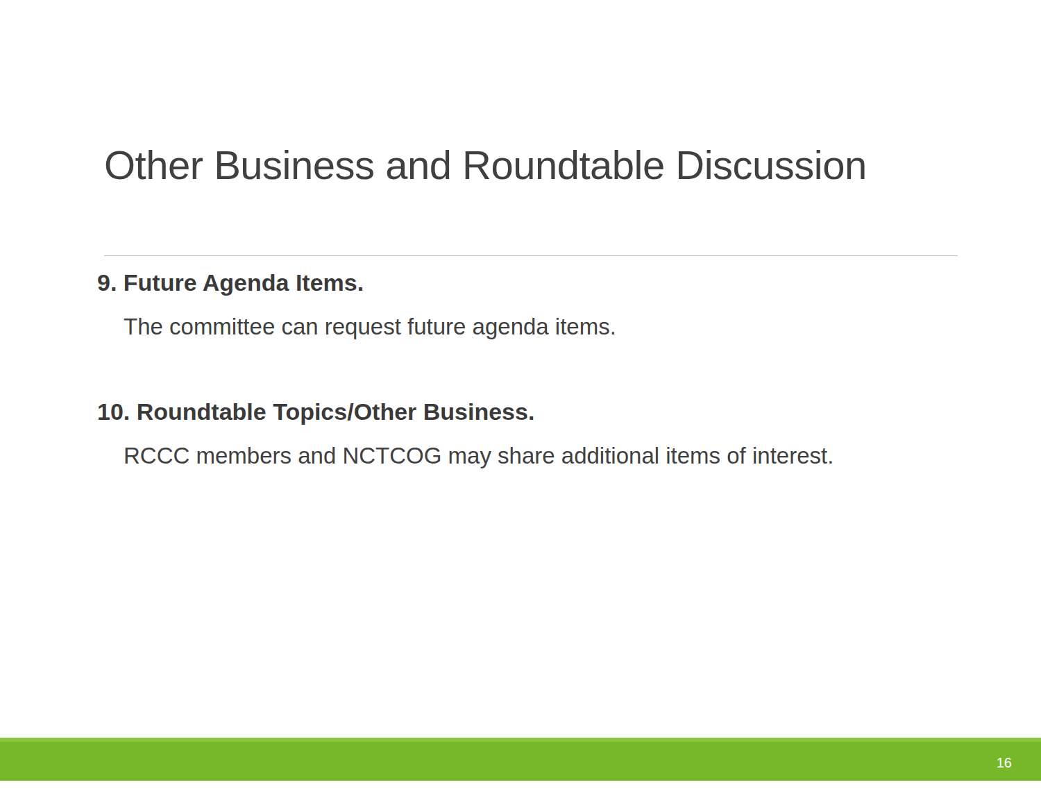Other Business and Roundtable Discussion
9. Future Agenda Items.
The committee can request future agenda items.
10. Roundtable Topics/Other Business.
RCCC members and NCTCOG may share additional items of interest.
16